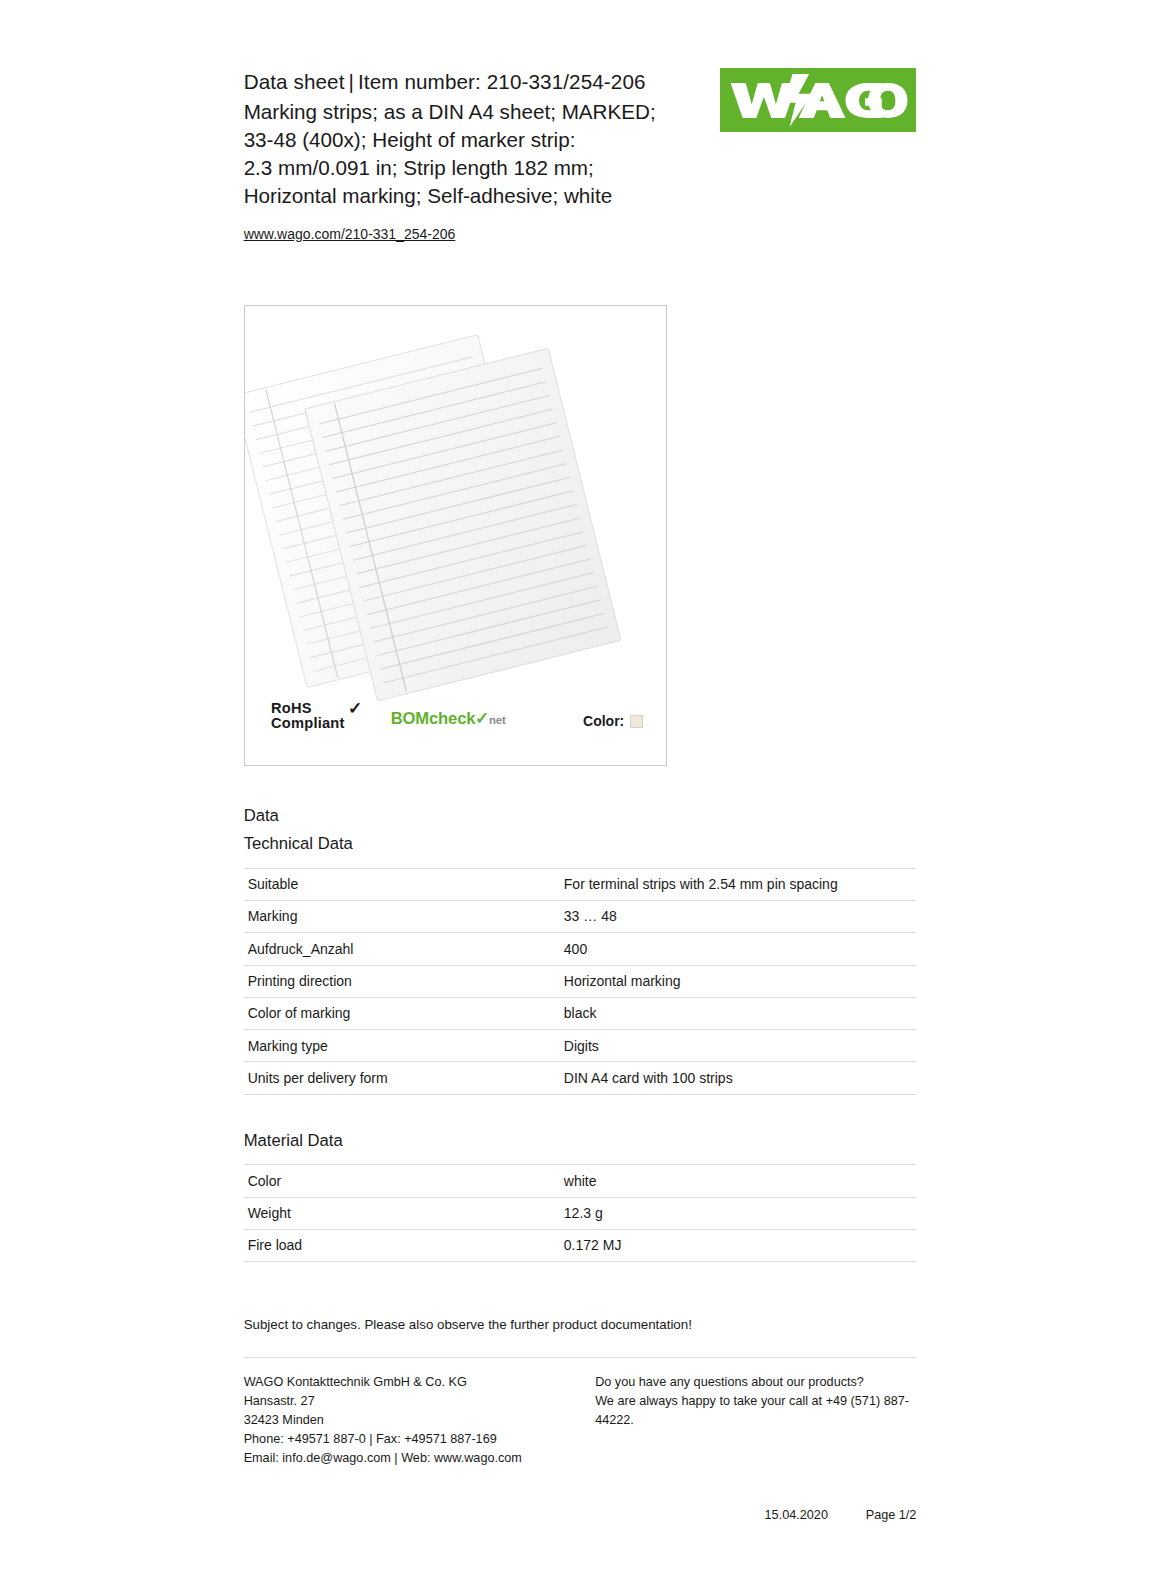Data sheet|Item number: 210-331/254-206
Marking strips; as a DIN A4 sheet; MARKED; 33-48 (400x); Height of marker strip: 2.3 mm/0.091 in; Strip length 182 mm; Horizontal marking; Self-adhesive; white
www.wago.com/210-331_254-206
RoHS✓
Compliant
BOMcheck✓net
Color:
Data
Technical Data
| Suitable | For terminal strips with 2.54 mm pin spacing |
| Marking | 33 … 48 |
| Aufdruck_Anzahl | 400 |
| Printing direction | Horizontal marking |
| Color of marking | black |
| Marking type | Digits |
| Units per delivery form | DIN A4 card with 100 strips |
Material Data
| Color | white |
| Weight | 12.3 g |
| Fire load | 0.172 MJ |
Subject to changes. Please also observe the further product documentation!
WAGO Kontakttechnik GmbH & Co. KG
Hansastr. 27
32423 Minden
Phone: +49571 887-0 | Fax: +49571 887-169
Email: info.de@wago.com | Web: www.wago.com
Do you have any questions about our products?
We are always happy to take your call at +49 (571) 887-44222.
15.04.2020 Page 1/2